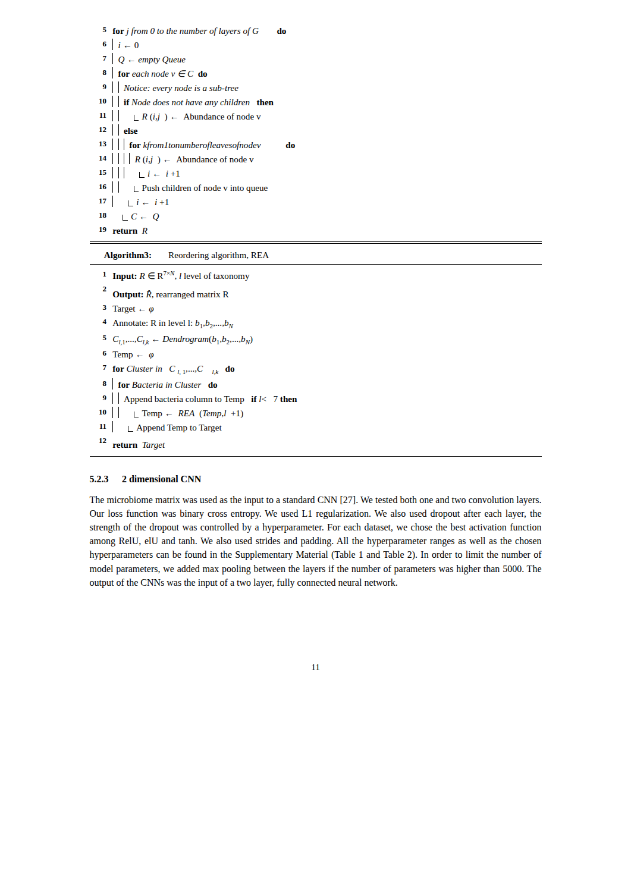| 5 | for j from 0 to the number of layers of G do |
| 6 | i ← 0 |
| 7 | Q ← empty Queue |
| 8 | for each node v ∈ C do |
| 9 | Notice: every node is a sub-tree |
| 10 | if Node does not have any children then |
| 11 | R ( i,j ) ← Abundance of node v |
| 12 | else |
| 13 | for kfrom1tonumberofleavesofnodev do |
| 14 | R ( i,j ) ← Abundance of node v |
| 15 | i ← i +1 |
| 16 | Push children of node v into queue |
| 17 | i ← i +1 |
| 18 | C ← Q |
| 19 | return R |
Algorithm3: Reordering algorithm, REA
| 1 | Input: R ∈ R 7× N , l level of taxonomy |
| 2 | Output: R̂ , rearranged matrix R |
| 3 | Target ← φ |
| 4 | Annotate: R in level l: b 1 , b 2 ,..., b N |
| 5 | C l, 1 ,..., C l,k ← Dendrogram ( b 1 , b 2 ,..., b N ) |
| 6 | Temp ← φ |
| 7 | for Cluster in C l, 1 ,..., C l,k do |
| 8 | for Bacteria in Cluster do |
| 9 | Append bacteria column to Temp if l < 7 then |
| 10 | Temp ← REA ( Temp,l +1) |
| 11 | Append Temp to Target |
| 12 | return Target |
5.2.32 dimensional CNN
The microbiome matrix was used as the input to a standard CNN [27]. We tested both one and two convolution layers. Our loss function was binary cross entropy. We used L1 regularization. We also used dropout after each layer, the strength of the dropout was controlled by a hyperparameter. For each dataset, we chose the best activation function among RelU, elU and tanh. We also used strides and padding. All the hyperparameter ranges as well as the chosen hyperparameters can be found in the Supplementary Material (Table 1 and Table 2). In order to limit the number of model parameters, we added max pooling between the layers if the number of parameters was higher than 5000. The output of the CNNs was the input of a two layer, fully connected neural network.
11